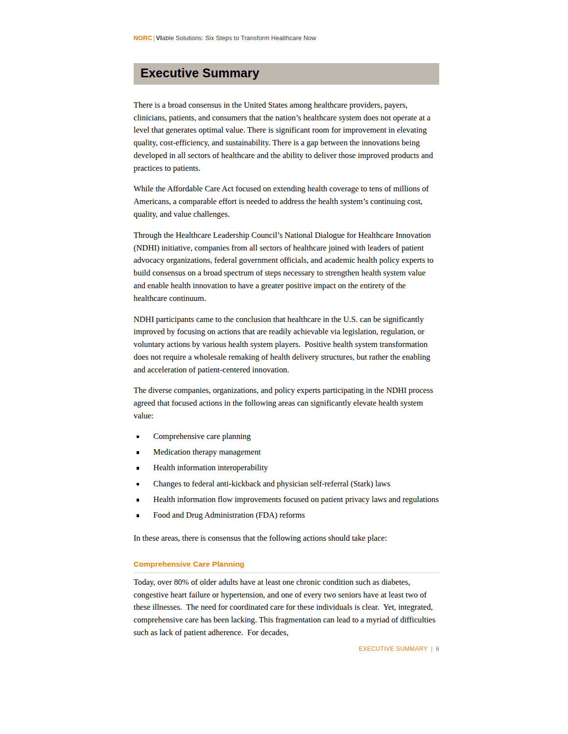NORC|VIable Solutions: Six Steps to Transform Healthcare Now
Executive Summary
There is a broad consensus in the United States among healthcare providers, payers, clinicians, patients, and consumers that the nation’s healthcare system does not operate at a level that generates optimal value. There is significant room for improvement in elevating quality, cost-efficiency, and sustainability. There is a gap between the innovations being developed in all sectors of healthcare and the ability to deliver those improved products and practices to patients.
While the Affordable Care Act focused on extending health coverage to tens of millions of Americans, a comparable effort is needed to address the health system’s continuing cost, quality, and value challenges.
Through the Healthcare Leadership Council’s National Dialogue for Healthcare Innovation (NDHI) initiative, companies from all sectors of healthcare joined with leaders of patient advocacy organizations, federal government officials, and academic health policy experts to build consensus on a broad spectrum of steps necessary to strengthen health system value and enable health innovation to have a greater positive impact on the entirety of the healthcare continuum.
NDHI participants came to the conclusion that healthcare in the U.S. can be significantly improved by focusing on actions that are readily achievable via legislation, regulation, or voluntary actions by various health system players. Positive health system transformation does not require a wholesale remaking of health delivery structures, but rather the enabling and acceleration of patient-centered innovation.
The diverse companies, organizations, and policy experts participating in the NDHI process agreed that focused actions in the following areas can significantly elevate health system value:
Comprehensive care planning
Medication therapy management
Health information interoperability
Changes to federal anti-kickback and physician self-referral (Stark) laws
Health information flow improvements focused on patient privacy laws and regulations
Food and Drug Administration (FDA) reforms
In these areas, there is consensus that the following actions should take place:
Comprehensive Care Planning
Today, over 80% of older adults have at least one chronic condition such as diabetes, congestive heart failure or hypertension, and one of every two seniors have at least two of these illnesses. The need for coordinated care for these individuals is clear. Yet, integrated, comprehensive care has been lacking. This fragmentation can lead to a myriad of difficulties such as lack of patient adherence. For decades,
EXECUTIVE SUMMARY | ii